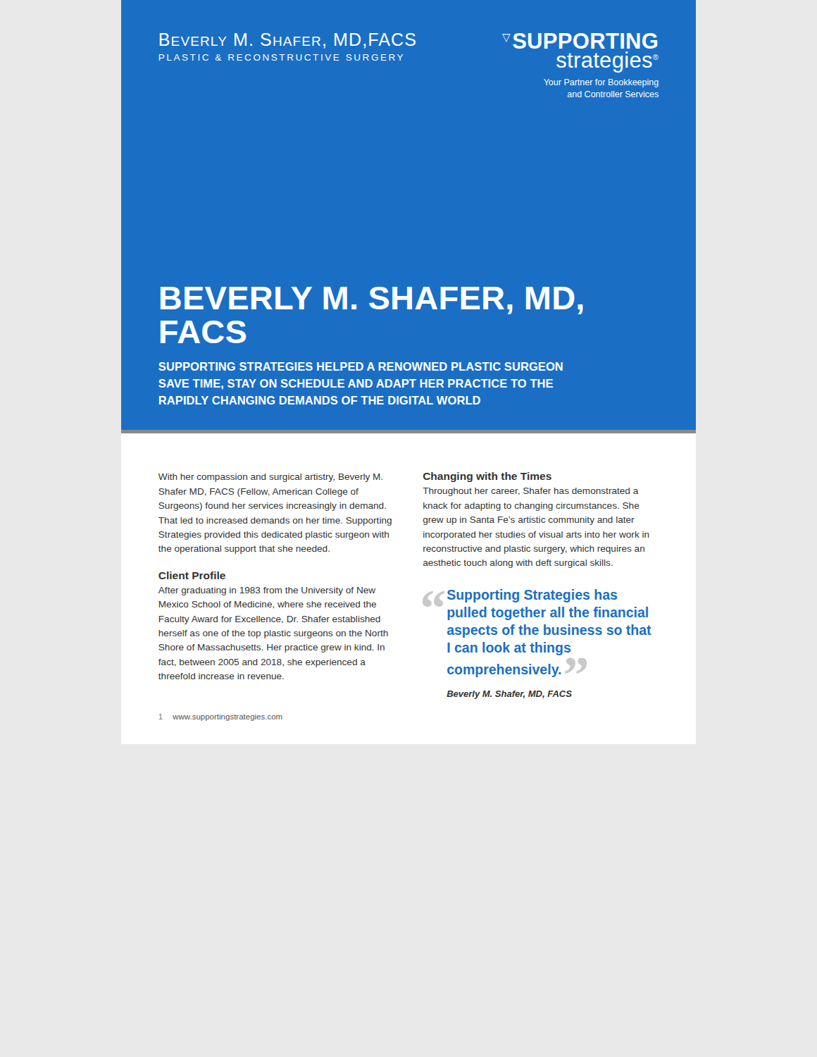BEVERLY M. SHAFER, MD,FACS
PLASTIC & RECONSTRUCTIVE SURGERY
▽SUPPORTING
strategies®
Your Partner for Bookkeeping
and Controller Services
BEVERLY M. SHAFER, MD, FACS
SUPPORTING STRATEGIES HELPED A RENOWNED PLASTIC SURGEON
SAVE TIME, STAY ON SCHEDULE AND ADAPT HER PRACTICE TO THE
RAPIDLY CHANGING DEMANDS OF THE DIGITAL WORLD
With her compassion and surgical artistry, Beverly M. Shafer MD, FACS (Fellow, American College of Surgeons) found her services increasingly in demand. That led to increased demands on her time. Supporting Strategies provided this dedicated plastic surgeon with the operational support that she needed.
Client Profile
After graduating in 1983 from the University of New Mexico School of Medicine, where she received the Faculty Award for Excellence, Dr. Shafer established herself as one of the top plastic surgeons on the North Shore of Massachusetts. Her practice grew in kind. In fact, between 2005 and 2018, she experienced a threefold increase in revenue.
Changing with the Times
Throughout her career, Shafer has demonstrated a knack for adapting to changing circumstances. She grew up in Santa Fe’s artistic community and later incorporated her studies of visual arts into her work in reconstructive and plastic surgery, which requires an aesthetic touch along with deft surgical skills.
“
Supporting Strategies has pulled together all the financial aspects of the business so that I can look at things comprehensively.
”
Beverly M. Shafer, MD, FACS
1 www.supportingstrategies.com